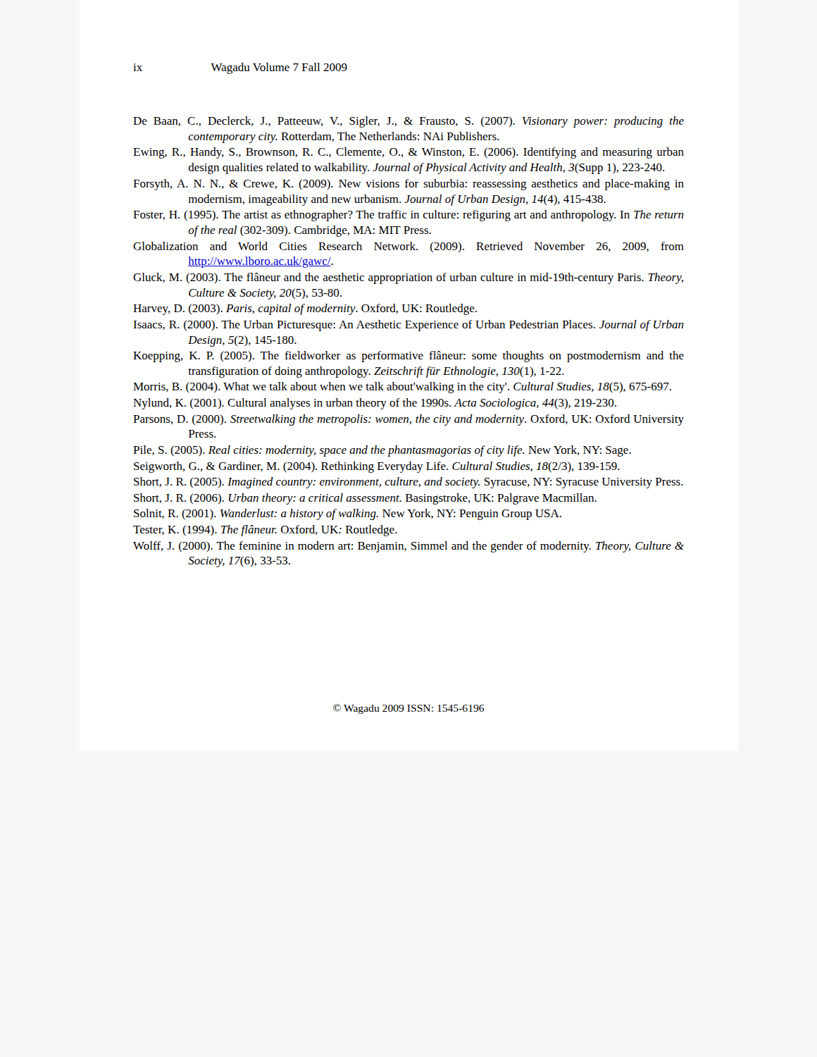ix Wagadu Volume 7 Fall 2009
De Baan, C., Declerck, J., Patteeuw, V., Sigler, J., & Frausto, S. (2007). Visionary power: producing the contemporary city. Rotterdam, The Netherlands: NAi Publishers.
Ewing, R., Handy, S., Brownson, R. C., Clemente, O., & Winston, E. (2006). Identifying and measuring urban design qualities related to walkability. Journal of Physical Activity and Health, 3(Supp 1), 223-240.
Forsyth, A. N. N., & Crewe, K. (2009). New visions for suburbia: reassessing aesthetics and place-making in modernism, imageability and new urbanism. Journal of Urban Design, 14(4), 415-438.
Foster, H. (1995). The artist as ethnographer? The traffic in culture: refiguring art and anthropology. In The return of the real (302-309). Cambridge, MA: MIT Press.
Globalization and World Cities Research Network. (2009). Retrieved November 26, 2009, from http://www.lboro.ac.uk/gawc/.
Gluck, M. (2003). The flâneur and the aesthetic appropriation of urban culture in mid-19th-century Paris. Theory, Culture & Society, 20(5), 53-80.
Harvey, D. (2003). Paris, capital of modernity. Oxford, UK: Routledge.
Isaacs, R. (2000). The Urban Picturesque: An Aesthetic Experience of Urban Pedestrian Places. Journal of Urban Design, 5(2), 145-180.
Koepping, K. P. (2005). The fieldworker as performative flâneur: some thoughts on postmodernism and the transfiguration of doing anthropology. Zeitschrift für Ethnologie, 130(1), 1-22.
Morris, B. (2004). What we talk about when we talk about'walking in the city'. Cultural Studies, 18(5), 675-697.
Nylund, K. (2001). Cultural analyses in urban theory of the 1990s. Acta Sociologica, 44(3), 219-230.
Parsons, D. (2000). Streetwalking the metropolis: women, the city and modernity. Oxford, UK: Oxford University Press.
Pile, S. (2005). Real cities: modernity, space and the phantasmagorias of city life. New York, NY: Sage.
Seigworth, G., & Gardiner, M. (2004). Rethinking Everyday Life. Cultural Studies, 18(2/3), 139-159.
Short, J. R. (2005). Imagined country: environment, culture, and society. Syracuse, NY: Syracuse University Press.
Short, J. R. (2006). Urban theory: a critical assessment. Basingstroke, UK: Palgrave Macmillan.
Solnit, R. (2001). Wanderlust: a history of walking. New York, NY: Penguin Group USA.
Tester, K. (1994). The flâneur. Oxford, UK: Routledge.
Wolff, J. (2000). The feminine in modern art: Benjamin, Simmel and the gender of modernity. Theory, Culture & Society, 17(6), 33-53.
© Wagadu 2009 ISSN: 1545-6196